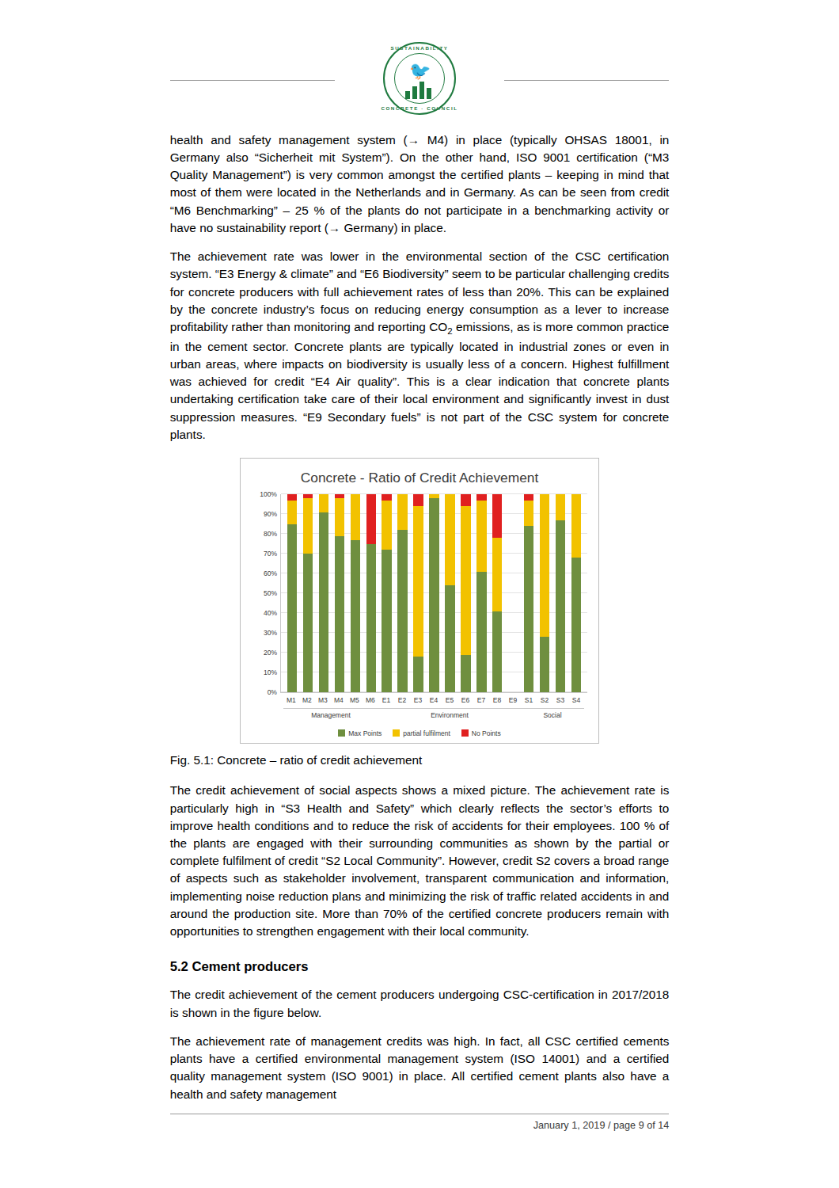🐦
SUSTAINABILITY
CONCRETE · COUNCIL
health and safety management system (→ M4) in place (typically OHSAS 18001, in Germany also “Sicherheit mit System”). On the other hand, ISO 9001 certification (“M3 Quality Management”) is very common amongst the certified plants – keeping in mind that most of them were located in the Netherlands and in Germany. As can be seen from credit “M6 Benchmarking” – 25 % of the plants do not participate in a benchmarking activity or have no sustainability report (→ Germany) in place.
The achievement rate was lower in the environmental section of the CSC certification system. “E3 Energy & climate” and “E6 Biodiversity” seem to be particular challenging credits for concrete producers with full achievement rates of less than 20%. This can be explained by the concrete industry’s focus on reducing energy consumption as a lever to increase profitability rather than monitoring and reporting CO2 emissions, as is more common practice in the cement sector. Concrete plants are typically located in industrial zones or even in urban areas, where impacts on biodiversity is usually less of a concern. Highest fulfillment was achieved for credit “E4 Air quality”. This is a clear indication that concrete plants undertaking certification take care of their local environment and significantly invest in dust suppression measures. “E9 Secondary fuels” is not part of the CSC system for concrete plants.
Concrete - Ratio of Credit Achievement
100%
90%
80%
70%
60%
50%
40%
30%
20%
10%
0%
M1
M2
M3
M4
M5
M6
E1
E2
E3
E4
E5
E6
E7
E8
E9
S1
S2
S3
S4
Management
Environment
Social
Max Points
partial fulfilment
No Points
Fig. 5.1: Concrete – ratio of credit achievement
The credit achievement of social aspects shows a mixed picture. The achievement rate is particularly high in “S3 Health and Safety” which clearly reflects the sector’s efforts to improve health conditions and to reduce the risk of accidents for their employees. 100 % of the plants are engaged with their surrounding communities as shown by the partial or complete fulfilment of credit “S2 Local Community”. However, credit S2 covers a broad range of aspects such as stakeholder involvement, transparent communication and information, implementing noise reduction plans and minimizing the risk of traffic related accidents in and around the production site. More than 70% of the certified concrete producers remain with opportunities to strengthen engagement with their local community.
5.2 Cement producers
The credit achievement of the cement producers undergoing CSC-certification in 2017/2018 is shown in the figure below.
The achievement rate of management credits was high. In fact, all CSC certified cements plants have a certified environmental management system (ISO 14001) and a certified quality management system (ISO 9001) in place. All certified cement plants also have a health and safety management
January 1, 2019 / page 9 of 14